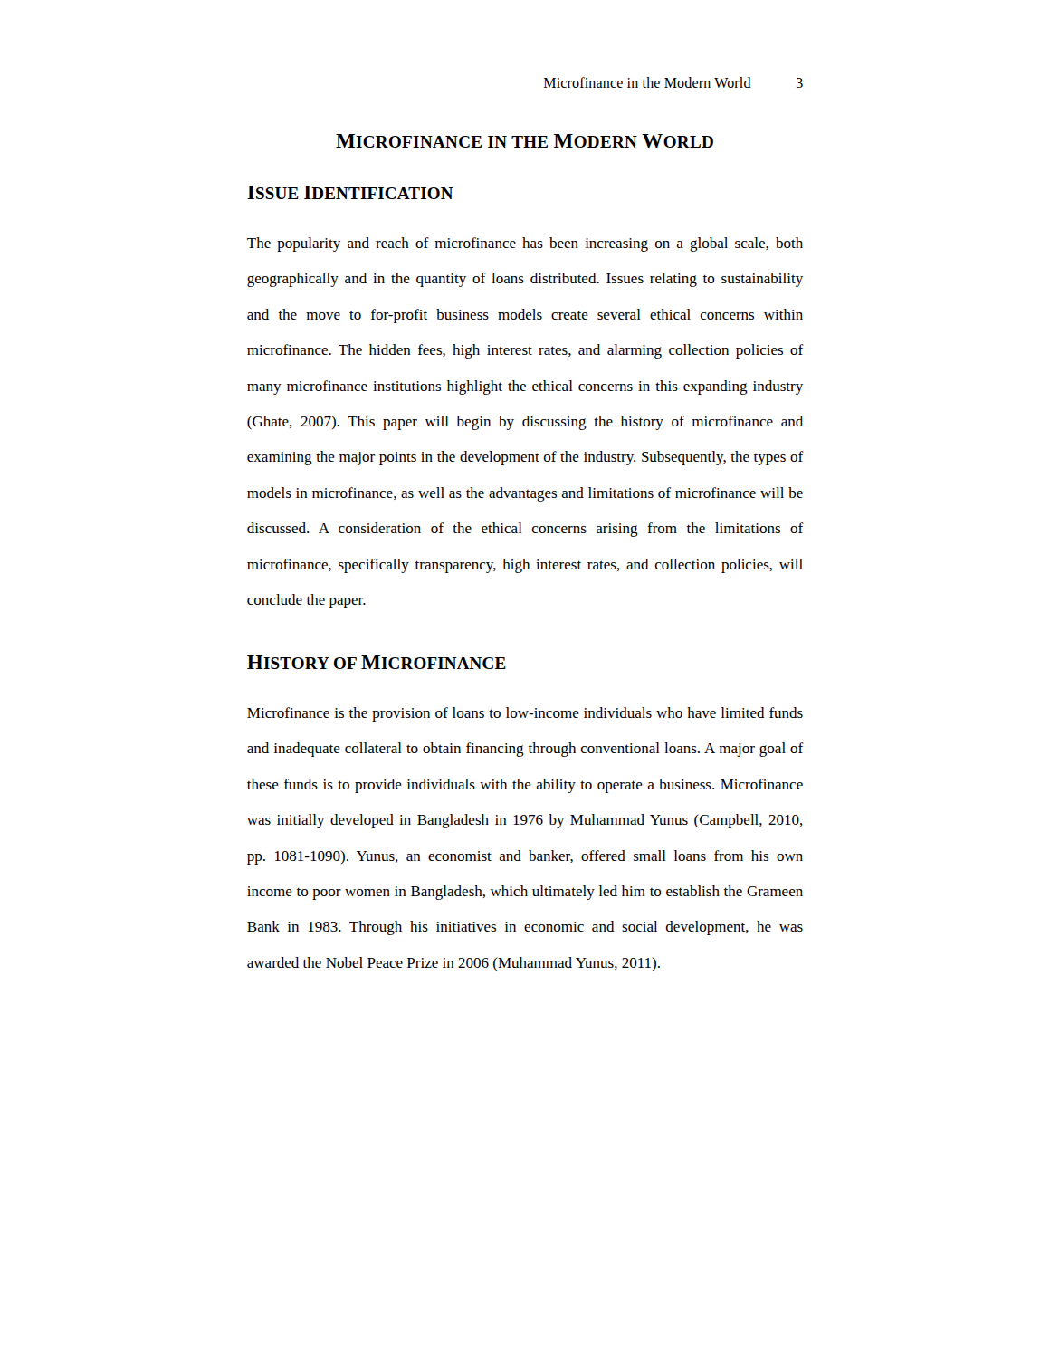Microfinance in the Modern World 3
Microfinance in the Modern World
Issue Identification
The popularity and reach of microfinance has been increasing on a global scale, both geographically and in the quantity of loans distributed. Issues relating to sustainability and the move to for-profit business models create several ethical concerns within microfinance. The hidden fees, high interest rates, and alarming collection policies of many microfinance institutions highlight the ethical concerns in this expanding industry (Ghate, 2007). This paper will begin by discussing the history of microfinance and examining the major points in the development of the industry. Subsequently, the types of models in microfinance, as well as the advantages and limitations of microfinance will be discussed. A consideration of the ethical concerns arising from the limitations of microfinance, specifically transparency, high interest rates, and collection policies, will conclude the paper.
History of Microfinance
Microfinance is the provision of loans to low-income individuals who have limited funds and inadequate collateral to obtain financing through conventional loans. A major goal of these funds is to provide individuals with the ability to operate a business. Microfinance was initially developed in Bangladesh in 1976 by Muhammad Yunus (Campbell, 2010, pp. 1081-1090). Yunus, an economist and banker, offered small loans from his own income to poor women in Bangladesh, which ultimately led him to establish the Grameen Bank in 1983. Through his initiatives in economic and social development, he was awarded the Nobel Peace Prize in 2006 (Muhammad Yunus, 2011).